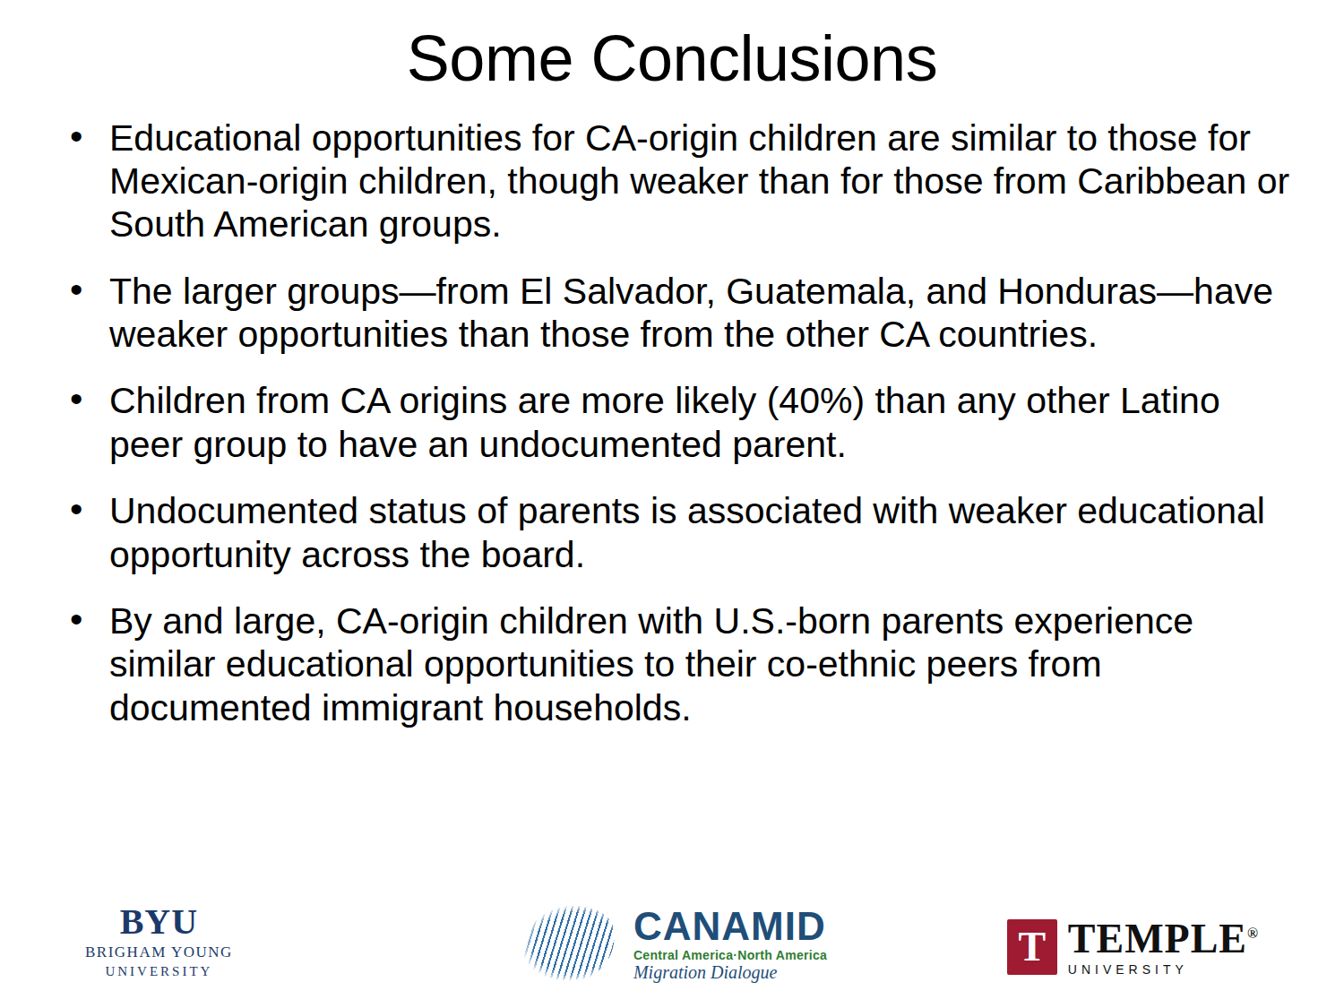Some Conclusions
Educational opportunities for CA-origin children are similar to those for Mexican-origin children, though weaker than for those from Caribbean or South American groups.
The larger groups—from El Salvador, Guatemala, and Honduras—have weaker opportunities than those from the other CA countries.
Children from CA origins are more likely (40%) than any other Latino peer group to have an undocumented parent.
Undocumented status of parents is associated with weaker educational opportunity across the board.
By and large, CA-origin children with U.S.-born parents experience similar educational opportunities to their co-ethnic peers from documented immigrant households.
BYU
BRIGHAM YOUNG
UNIVERSITY
CANAMID
Central America·North America
Migration Dialogue
T
TEMPLE®
UNIVERSITY